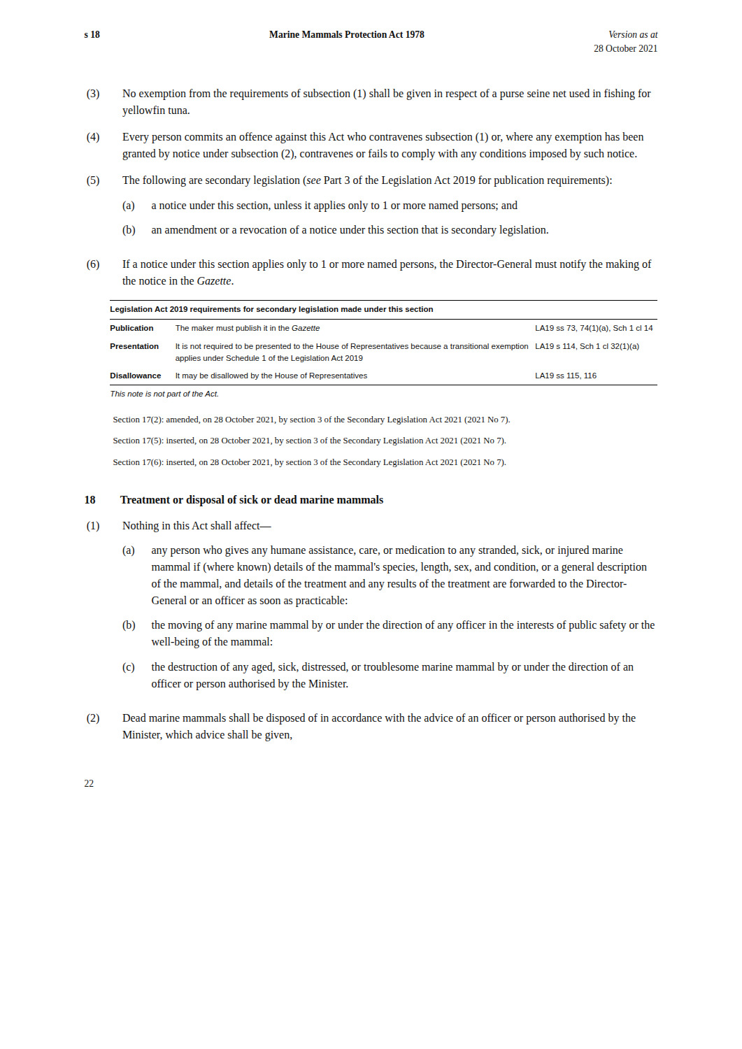s 18
Marine Mammals Protection Act 1978
Version as at28 October 2021
(3) No exemption from the requirements of subsection (1) shall be given in respect of a purse seine net used in fishing for yellowfin tuna.
(4) Every person commits an offence against this Act who contravenes subsection (1) or, where any exemption has been granted by notice under subsection (2), contravenes or fails to comply with any conditions imposed by such notice.
(5) The following are secondary legislation (see Part 3 of the Legislation Act 2019 for publication requirements):
(a) a notice under this section, unless it applies only to 1 or more named persons; and
(b) an amendment or a revocation of a notice under this section that is secondary legislation.
(6) If a notice under this section applies only to 1 or more named persons, the Director-General must notify the making of the notice in the Gazette.
Legislation Act 2019 requirements for secondary legislation made under this section
| Publication | The maker must publish it in the Gazette | LA19 ss 73, 74(1)(a), Sch 1 cl 14 |
| Presentation | It is not required to be presented to the House of Representatives because a transitional exemption applies under Schedule 1 of the Legislation Act 2019 | LA19 s 114, Sch 1 cl 32(1)(a) |
| Disallowance | It may be disallowed by the House of Representatives | LA19 ss 115, 116 |
| This note is not part of the Act. |
Section 17(2): amended, on 28 October 2021, by section 3 of the Secondary Legislation Act 2021 (2021 No 7).
Section 17(5): inserted, on 28 October 2021, by section 3 of the Secondary Legislation Act 2021 (2021 No 7).
Section 17(6): inserted, on 28 October 2021, by section 3 of the Secondary Legislation Act 2021 (2021 No 7).
18 Treatment or disposal of sick or dead marine mammals
(1) Nothing in this Act shall affect—
(a) any person who gives any humane assistance, care, or medication to any stranded, sick, or injured marine mammal if (where known) details of the mammal's species, length, sex, and condition, or a general description of the mammal, and details of the treatment and any results of the treatment are forwarded to the Director-General or an officer as soon as practicable:
(b) the moving of any marine mammal by or under the direction of any officer in the interests of public safety or the well-being of the mammal:
(c) the destruction of any aged, sick, distressed, or troublesome marine mammal by or under the direction of an officer or person authorised by the Minister.
(2) Dead marine mammals shall be disposed of in accordance with the advice of an officer or person authorised by the Minister, which advice shall be given,
22